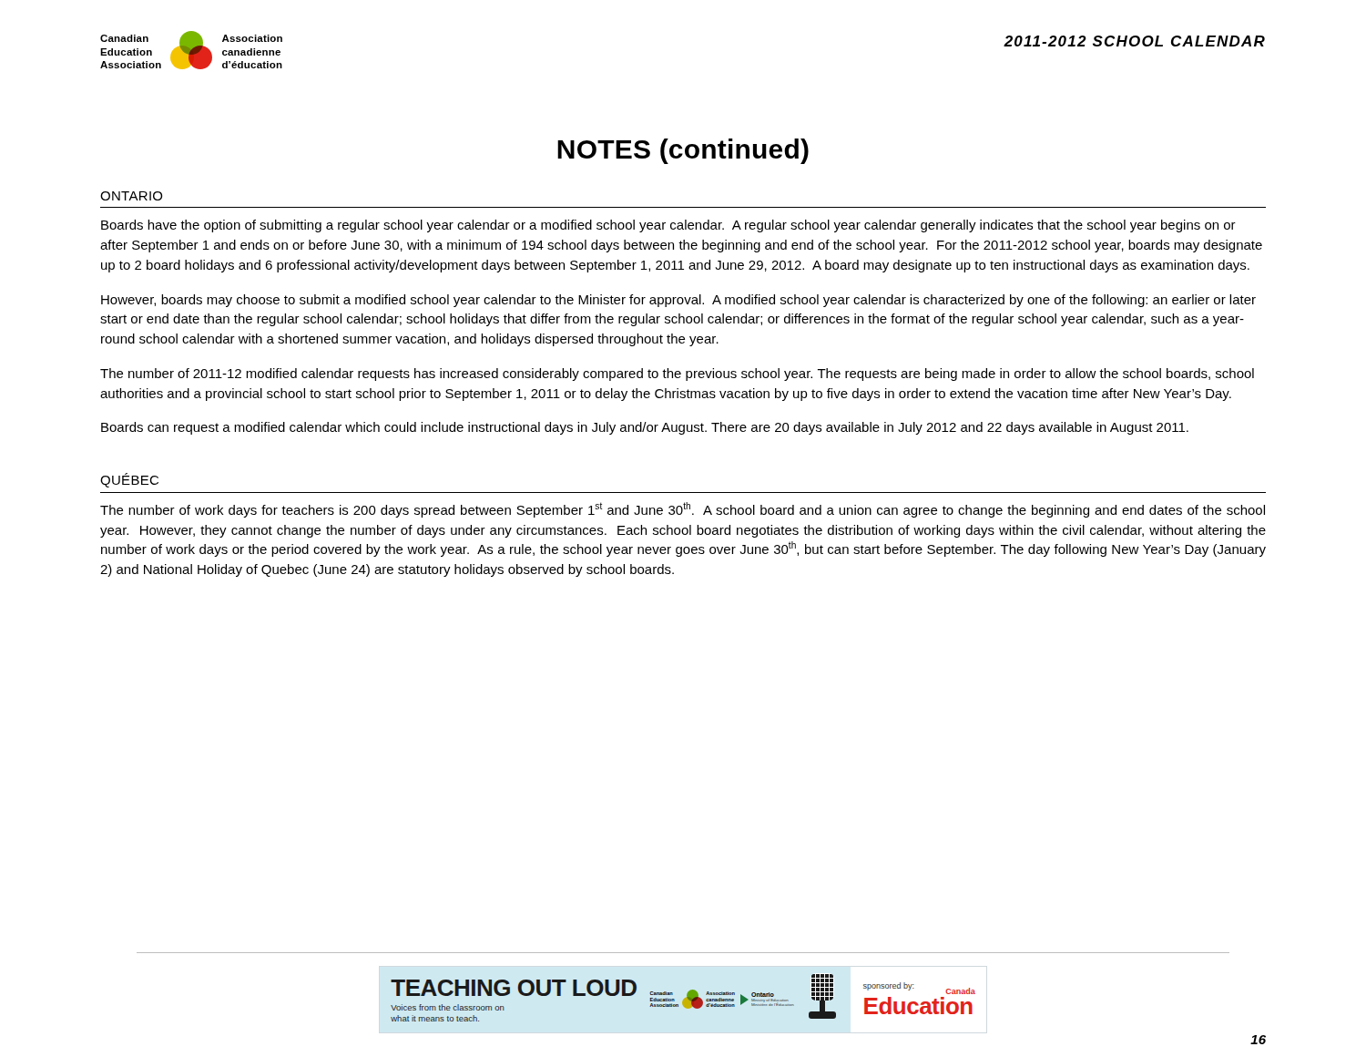Canadian
Education
Association
Association
canadienne
d’éducation
2011-2012 SCHOOL CALENDAR
NOTES (continued)
ONTARIO
Boards have the option of submitting a regular school year calendar or a modified school year calendar. A regular school year calendar generally indicates that the school year begins on or after September 1 and ends on or before June 30, with a minimum of 194 school days between the beginning and end of the school year. For the 2011-2012 school year, boards may designate up to 2 board holidays and 6 professional activity/development days between September 1, 2011 and June 29, 2012. A board may designate up to ten instructional days as examination days.
However, boards may choose to submit a modified school year calendar to the Minister for approval. A modified school year calendar is characterized by one of the following: an earlier or later start or end date than the regular school calendar; school holidays that differ from the regular school calendar; or differences in the format of the regular school year calendar, such as a year-round school calendar with a shortened summer vacation, and holidays dispersed throughout the year.
The number of 2011-12 modified calendar requests has increased considerably compared to the previous school year. The requests are being made in order to allow the school boards, school authorities and a provincial school to start school prior to September 1, 2011 or to delay the Christmas vacation by up to five days in order to extend the vacation time after New Year’s Day.
Boards can request a modified calendar which could include instructional days in July and/or August. There are 20 days available in July 2012 and 22 days available in August 2011.
QUÉBEC
The number of work days for teachers is 200 days spread between September 1st and June 30th. A school board and a union can agree to change the beginning and end dates of the school year. However, they cannot change the number of days under any circumstances. Each school board negotiates the distribution of working days within the civil calendar, without altering the number of work days or the period covered by the work year. As a rule, the school year never goes over June 30th, but can start before September. The day following New Year’s Day (January 2) and National Holiday of Quebec (June 24) are statutory holidays observed by school boards.
TEACHING OUT LOUD
Voices from the classroom on
what it means to teach.
Canadian
Education
Association
Association
canadienne
d’éducation
Ontario
Ministry of Education
Ministère de l’Éducation
sponsored by:
Education Canada
16